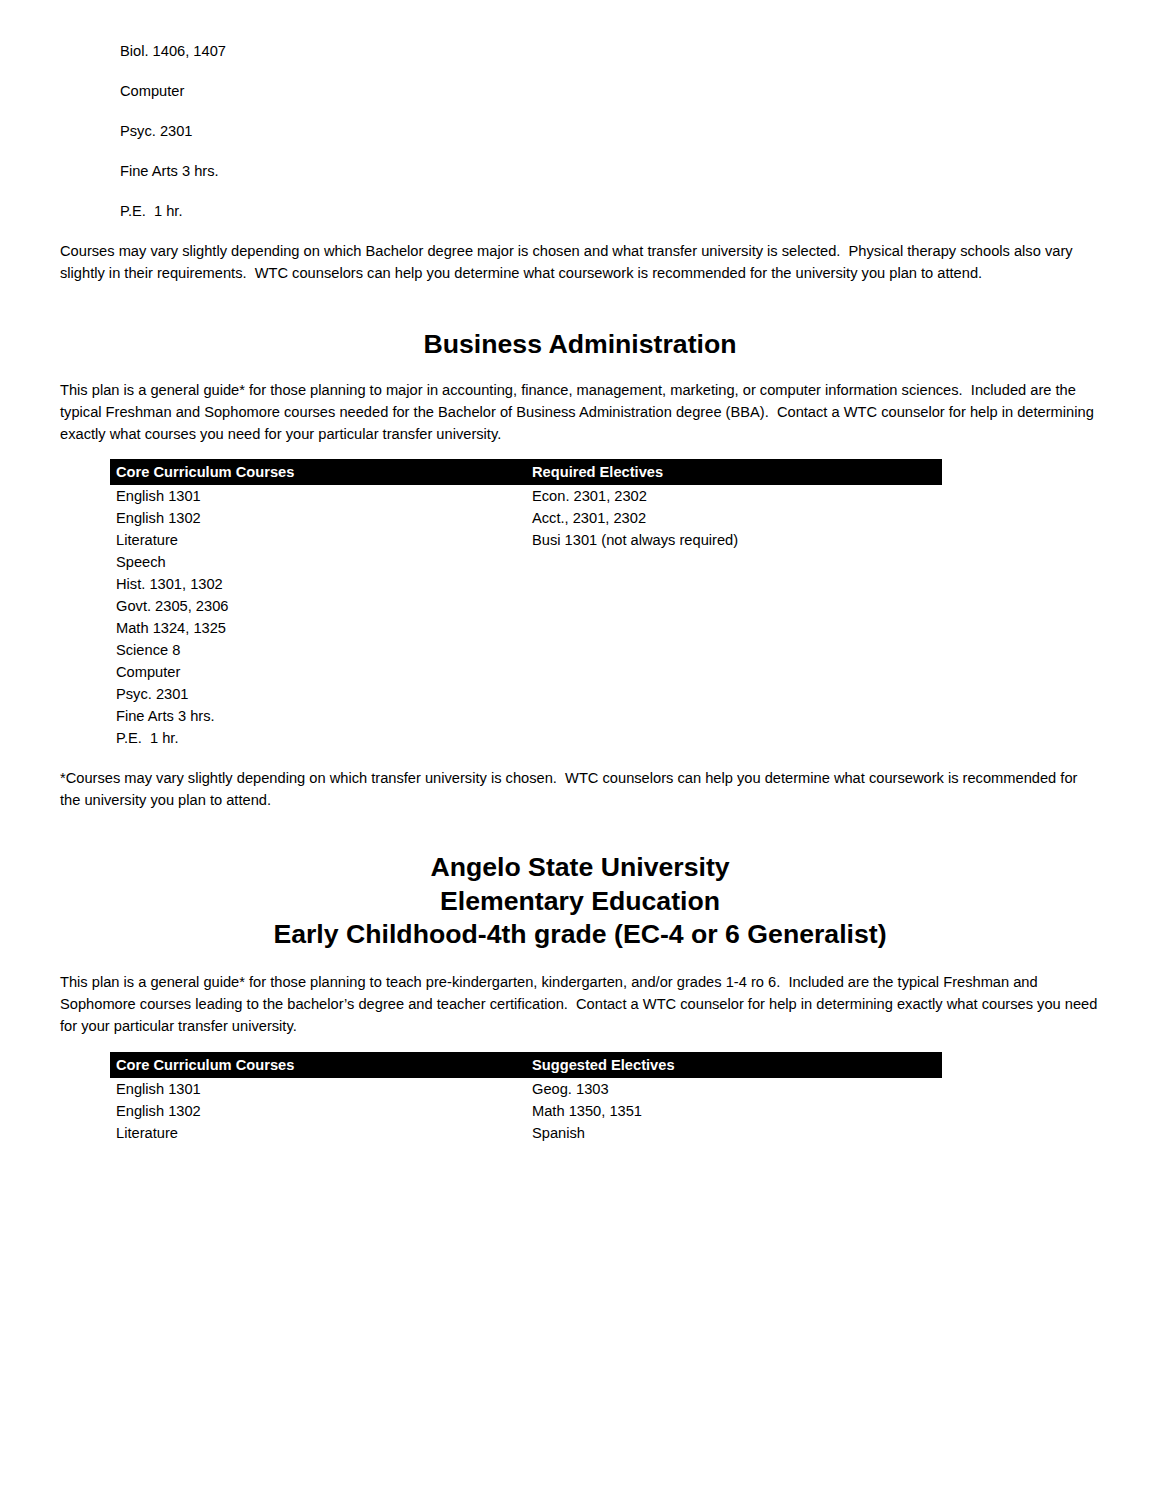Biol. 1406, 1407
Computer
Psyc. 2301
Fine Arts 3 hrs.
P.E. 1 hr.
Courses may vary slightly depending on which Bachelor degree major is chosen and what transfer university is selected. Physical therapy schools also vary slightly in their requirements. WTC counselors can help you determine what coursework is recommended for the university you plan to attend.
Business Administration
This plan is a general guide* for those planning to major in accounting, finance, management, marketing, or computer information sciences. Included are the typical Freshman and Sophomore courses needed for the Bachelor of Business Administration degree (BBA). Contact a WTC counselor for help in determining exactly what courses you need for your particular transfer university.
| Core Curriculum Courses | Required Electives |
| --- | --- |
| English 1301 English 1302 Literature Speech Hist. 1301, 1302 Govt. 2305, 2306 Math 1324, 1325 Science 8 Computer Psyc. 2301 Fine Arts 3 hrs. P.E. 1 hr. | Econ. 2301, 2302 Acct., 2301, 2302 Busi 1301 (not always required) |
*Courses may vary slightly depending on which transfer university is chosen. WTC counselors can help you determine what coursework is recommended for the university you plan to attend.
Angelo State University
Elementary Education
Early Childhood-4th grade (EC-4 or 6 Generalist)
This plan is a general guide* for those planning to teach pre-kindergarten, kindergarten, and/or grades 1-4 ro 6. Included are the typical Freshman and Sophomore courses leading to the bachelor’s degree and teacher certification. Contact a WTC counselor for help in determining exactly what courses you need for your particular transfer university.
| Core Curriculum Courses | Suggested Electives |
| --- | --- |
| English 1301 English 1302 Literature | Geog. 1303 Math 1350, 1351 Spanish |